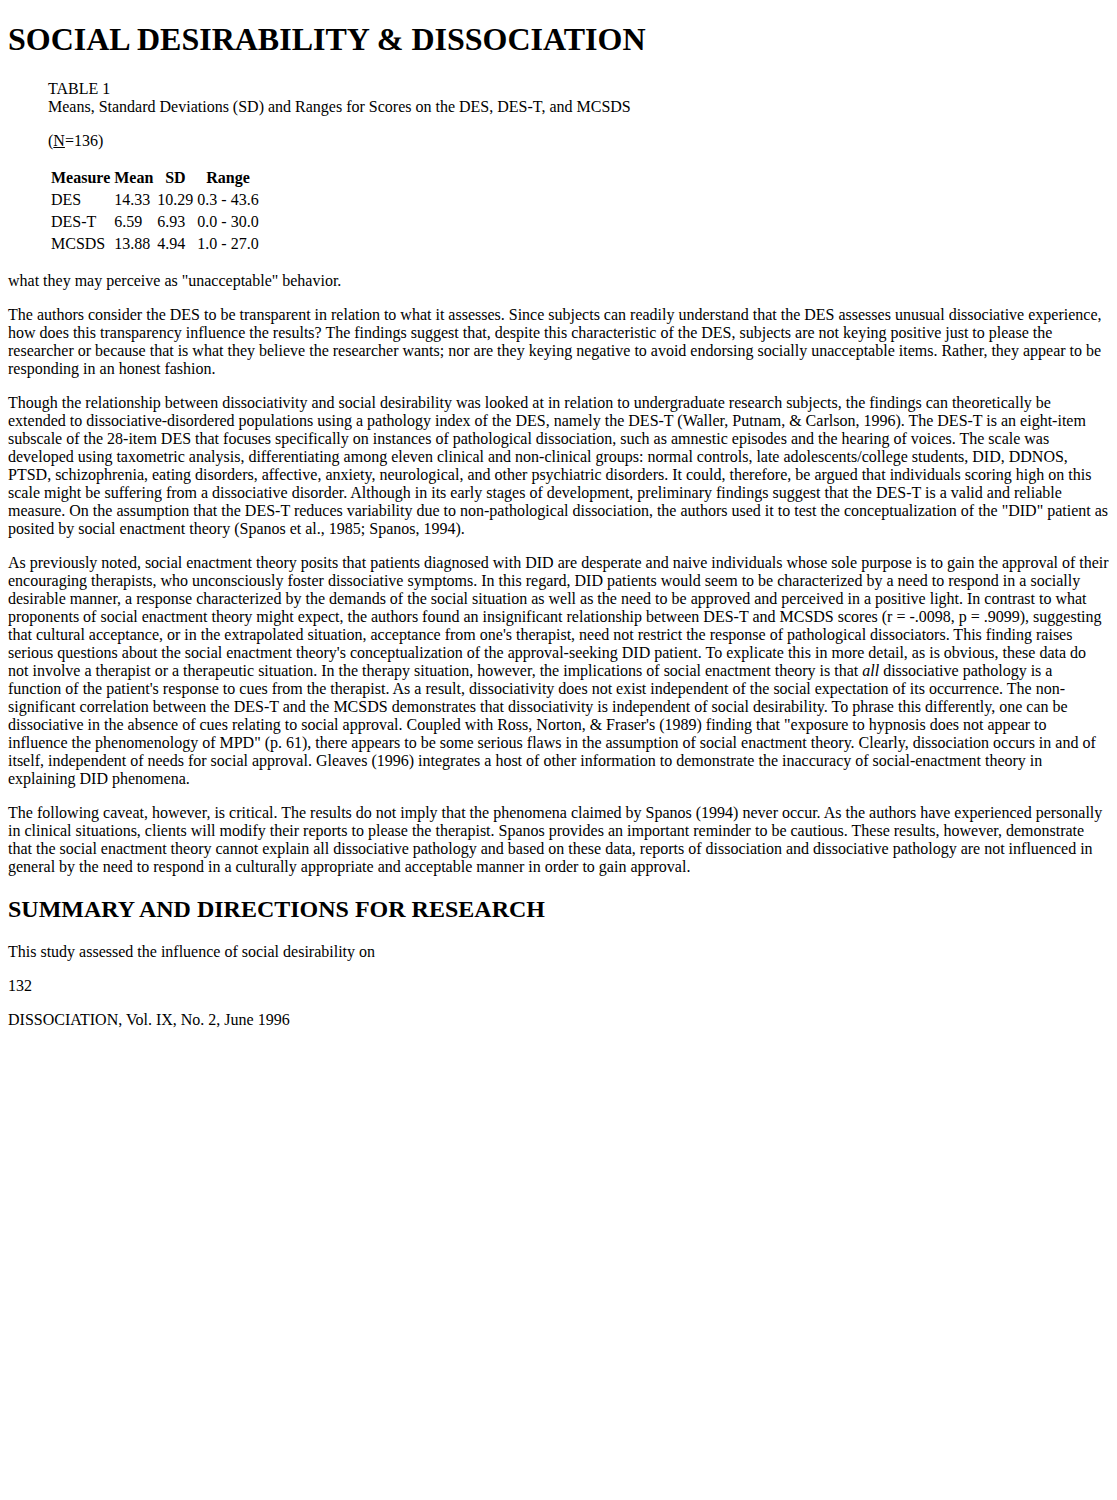SOCIAL DESIRABILITY & DISSOCIATION
TABLE 1
Means, Standard Deviations (SD) and Ranges for Scores on the DES, DES-T, and MCSDS
(N=136)
| Measure | Mean | SD | Range |
| --- | --- | --- | --- |
| DES | 14.33 | 10.29 | 0.3 - 43.6 |
| DES-T | 6.59 | 6.93 | 0.0 - 30.0 |
| MCSDS | 13.88 | 4.94 | 1.0 - 27.0 |
what they may perceive as "unacceptable" behavior.
The authors consider the DES to be transparent in relation to what it assesses. Since subjects can readily understand that the DES assesses unusual dissociative experience, how does this transparency influence the results? The findings suggest that, despite this characteristic of the DES, subjects are not keying positive just to please the researcher or because that is what they believe the researcher wants; nor are they keying negative to avoid endorsing socially unacceptable items. Rather, they appear to be responding in an honest fashion.
Though the relationship between dissociativity and social desirability was looked at in relation to undergraduate research subjects, the findings can theoretically be extended to dissociative-disordered populations using a pathology index of the DES, namely the DES-T (Waller, Putnam, & Carlson, 1996). The DES-T is an eight-item subscale of the 28-item DES that focuses specifically on instances of pathological dissociation, such as amnestic episodes and the hearing of voices. The scale was developed using taxometric analysis, differentiating among eleven clinical and non-clinical groups: normal controls, late adolescents/college students, DID, DDNOS, PTSD, schizophrenia, eating disorders, affective, anxiety, neurological, and other psychiatric disorders. It could, therefore, be argued that individuals scoring high on this scale might be suffering from a dissociative disorder. Although in its early stages of development, preliminary findings suggest that the DES-T is a valid and reliable measure. On the assumption that the DES-T reduces variability due to non-pathological dissociation, the authors used it to test the conceptualization of the "DID" patient as posited by social enactment theory (Spanos et al., 1985; Spanos, 1994).
As previously noted, social enactment theory posits that patients diagnosed with DID are desperate and naive individuals whose sole purpose is to gain the approval of their encouraging therapists, who unconsciously foster dissociative symptoms. In this regard, DID patients would seem to be characterized by a need to respond in a socially desirable manner, a response characterized by the demands of the social situation as well as the need to be approved and perceived in a positive light. In contrast to what proponents of social enactment theory might expect, the authors found an insignificant relationship between DES-T and MCSDS scores (r = -.0098, p = .9099), suggesting that cultural acceptance, or in the extrapolated situation, acceptance from one's therapist, need not restrict the response of pathological dissociators. This finding raises serious questions about the social enactment theory's conceptualization of the approval-seeking DID patient. To explicate this in more detail, as is obvious, these data do not involve a therapist or a therapeutic situation. In the therapy situation, however, the implications of social enactment theory is that all dissociative pathology is a function of the patient's response to cues from the therapist. As a result, dissociativity does not exist independent of the social expectation of its occurrence. The non-significant correlation between the DES-T and the MCSDS demonstrates that dissociativity is independent of social desirability. To phrase this differently, one can be dissociative in the absence of cues relating to social approval. Coupled with Ross, Norton, & Fraser's (1989) finding that "exposure to hypnosis does not appear to influence the phenomenology of MPD" (p. 61), there appears to be some serious flaws in the assumption of social enactment theory. Clearly, dissociation occurs in and of itself, independent of needs for social approval. Gleaves (1996) integrates a host of other information to demonstrate the inaccuracy of social-enactment theory in explaining DID phenomena.
The following caveat, however, is critical. The results do not imply that the phenomena claimed by Spanos (1994) never occur. As the authors have experienced personally in clinical situations, clients will modify their reports to please the therapist. Spanos provides an important reminder to be cautious. These results, however, demonstrate that the social enactment theory cannot explain all dissociative pathology and based on these data, reports of dissociation and dissociative pathology are not influenced in general by the need to respond in a culturally appropriate and acceptable manner in order to gain approval.
SUMMARY AND DIRECTIONS FOR RESEARCH
This study assessed the influence of social desirability on
132
DISSOCIATION, Vol. IX, No. 2, June 1996